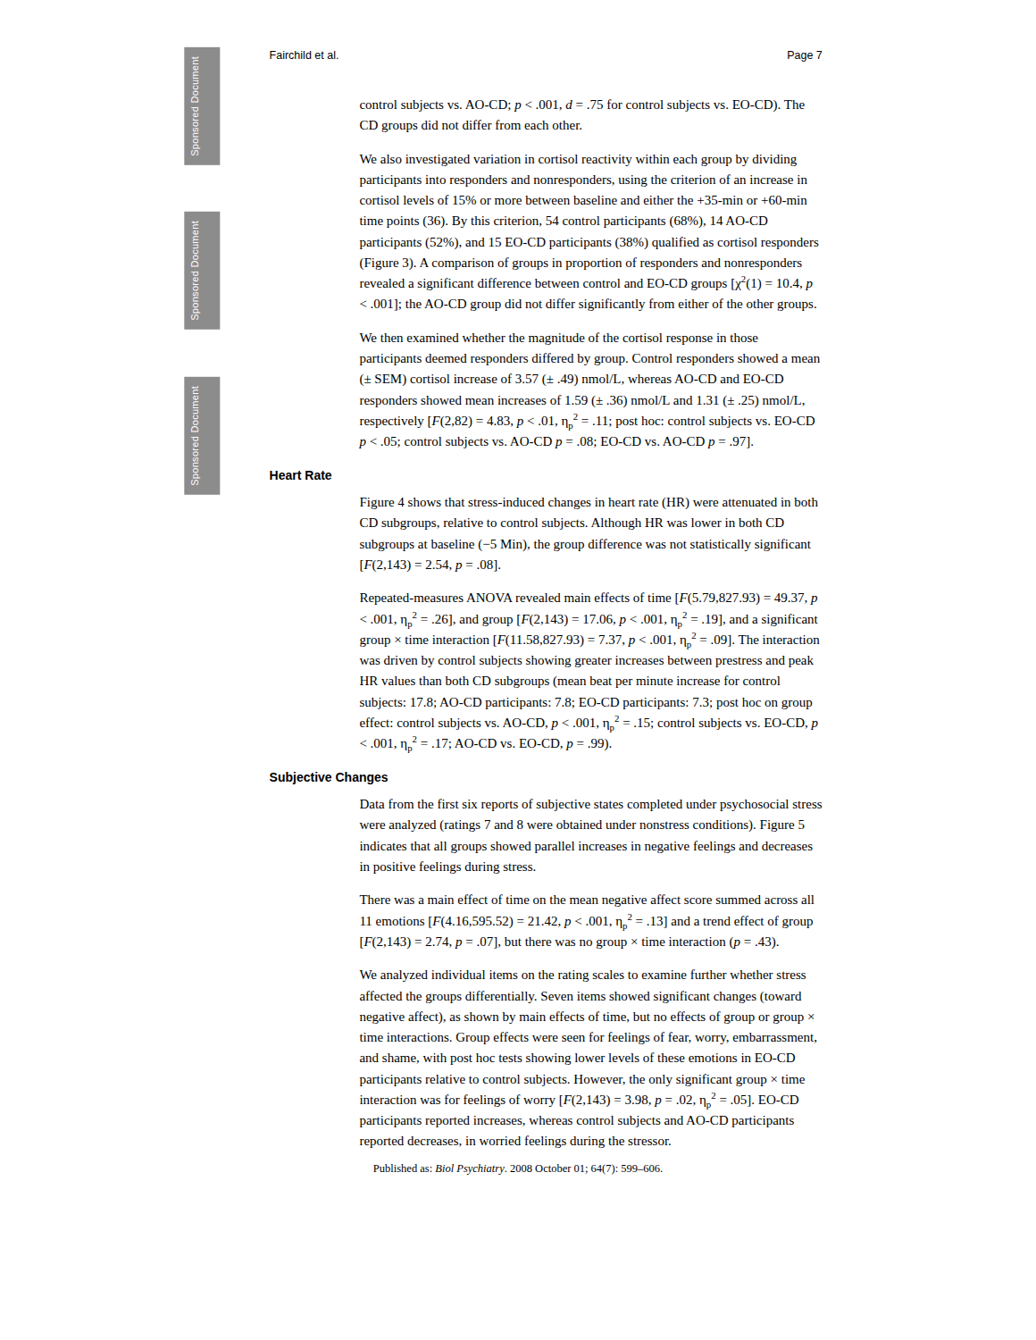Sponsored Document Sponsored Document Sponsored Document
Fairchild et al.
Page 7
control subjects vs. AO-CD; p < .001, d = .75 for control subjects vs. EO-CD). The CD groups did not differ from each other.
We also investigated variation in cortisol reactivity within each group by dividing participants into responders and nonresponders, using the criterion of an increase in cortisol levels of 15% or more between baseline and either the +35-min or +60-min time points (36). By this criterion, 54 control participants (68%), 14 AO-CD participants (52%), and 15 EO-CD participants (38%) qualified as cortisol responders (Figure 3). A comparison of groups in proportion of responders and nonresponders revealed a significant difference between control and EO-CD groups [χ2(1) = 10.4, p < .001]; the AO-CD group did not differ significantly from either of the other groups.
We then examined whether the magnitude of the cortisol response in those participants deemed responders differed by group. Control responders showed a mean (± SEM) cortisol increase of 3.57 (± .49) nmol/L, whereas AO-CD and EO-CD responders showed mean increases of 1.59 (± .36) nmol/L and 1.31 (± .25) nmol/L, respectively [F(2,82) = 4.83, p < .01, ηp2 = .11; post hoc: control subjects vs. EO-CD p < .05; control subjects vs. AO-CD p = .08; EO-CD vs. AO-CD p = .97].
Heart Rate
Figure 4 shows that stress-induced changes in heart rate (HR) were attenuated in both CD subgroups, relative to control subjects. Although HR was lower in both CD subgroups at baseline (−5 Min), the group difference was not statistically significant [F(2,143) = 2.54, p = .08].
Repeated-measures ANOVA revealed main effects of time [F(5.79,827.93) = 49.37, p < .001, ηp2 = .26], and group [F(2,143) = 17.06, p < .001, ηp2 = .19], and a significant group × time interaction [F(11.58,827.93) = 7.37, p < .001, ηp2 = .09]. The interaction was driven by control subjects showing greater increases between prestress and peak HR values than both CD subgroups (mean beat per minute increase for control subjects: 17.8; AO-CD participants: 7.8; EO-CD participants: 7.3; post hoc on group effect: control subjects vs. AO-CD, p < .001, ηp2 = .15; control subjects vs. EO-CD, p < .001, ηp2 = .17; AO-CD vs. EO-CD, p = .99).
Subjective Changes
Data from the first six reports of subjective states completed under psychosocial stress were analyzed (ratings 7 and 8 were obtained under nonstress conditions). Figure 5 indicates that all groups showed parallel increases in negative feelings and decreases in positive feelings during stress.
There was a main effect of time on the mean negative affect score summed across all 11 emotions [F(4.16,595.52) = 21.42, p < .001, ηp2 = .13] and a trend effect of group [F(2,143) = 2.74, p = .07], but there was no group × time interaction (p = .43).
We analyzed individual items on the rating scales to examine further whether stress affected the groups differentially. Seven items showed significant changes (toward negative affect), as shown by main effects of time, but no effects of group or group × time interactions. Group effects were seen for feelings of fear, worry, embarrassment, and shame, with post hoc tests showing lower levels of these emotions in EO-CD participants relative to control subjects. However, the only significant group × time interaction was for feelings of worry [F(2,143) = 3.98, p = .02, ηp2 = .05]. EO-CD participants reported increases, whereas control subjects and AO-CD participants reported decreases, in worried feelings during the stressor.
Published as: Biol Psychiatry. 2008 October 01; 64(7): 599–606.